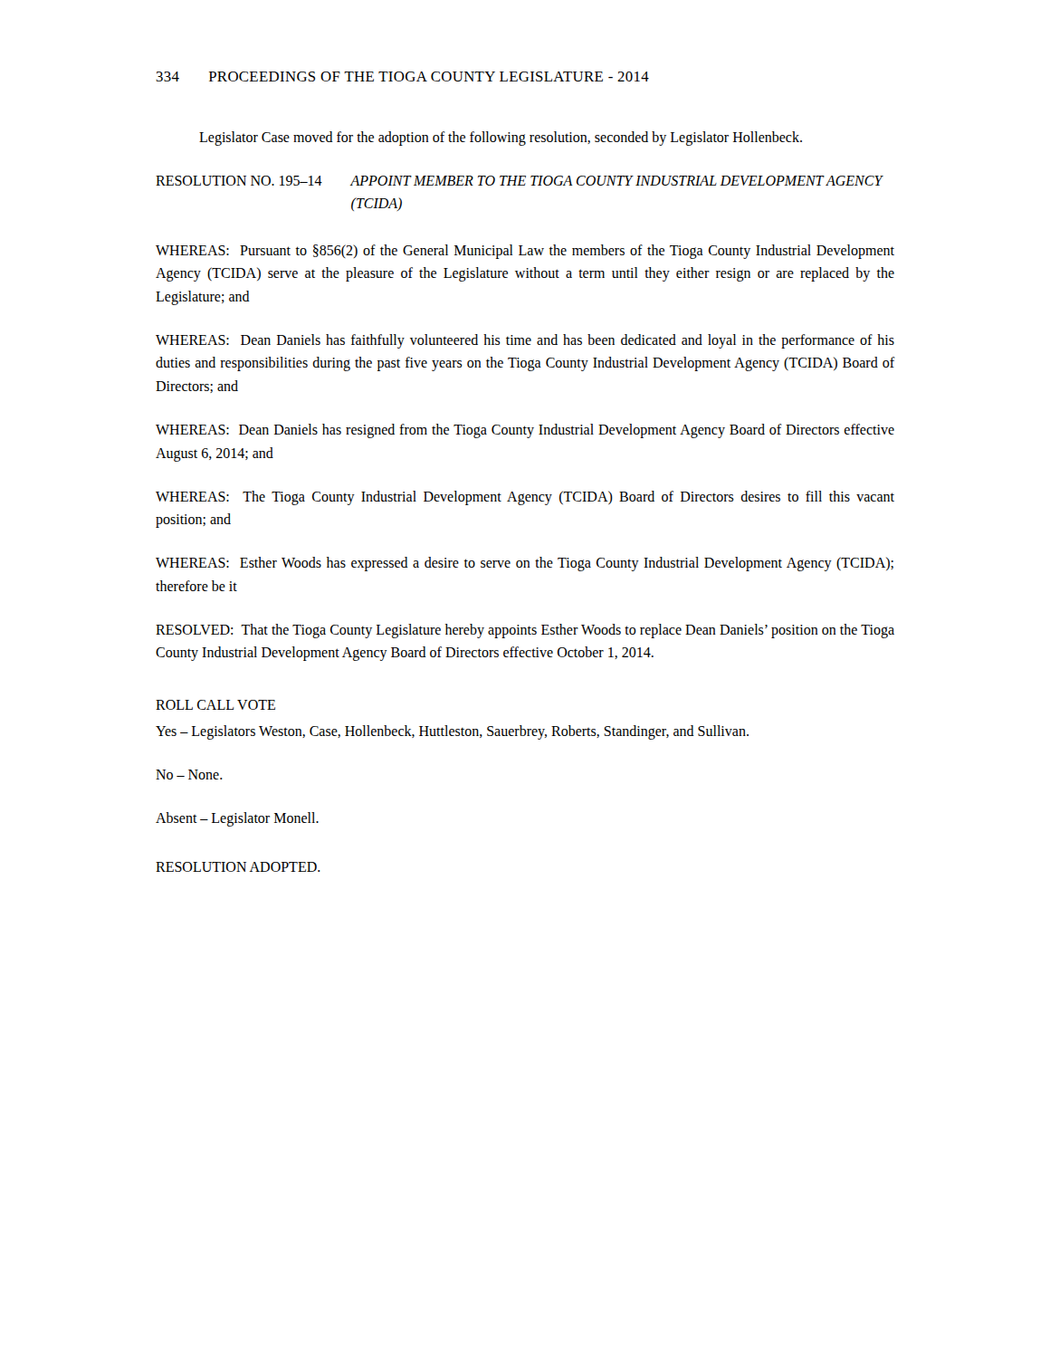334 Proceedings of the Tioga County Legislature - 2014
Legislator Case moved for the adoption of the following resolution, seconded by Legislator Hollenbeck.
RESOLUTION NO. 195–14 APPOINT MEMBER TO THE TIOGA COUNTY INDUSTRIAL DEVELOPMENT AGENCY (TCIDA)
WHEREAS: Pursuant to §856(2) of the General Municipal Law the members of the Tioga County Industrial Development Agency (TCIDA) serve at the pleasure of the Legislature without a term until they either resign or are replaced by the Legislature; and
WHEREAS: Dean Daniels has faithfully volunteered his time and has been dedicated and loyal in the performance of his duties and responsibilities during the past five years on the Tioga County Industrial Development Agency (TCIDA) Board of Directors; and
WHEREAS: Dean Daniels has resigned from the Tioga County Industrial Development Agency Board of Directors effective August 6, 2014; and
WHEREAS: The Tioga County Industrial Development Agency (TCIDA) Board of Directors desires to fill this vacant position; and
WHEREAS: Esther Woods has expressed a desire to serve on the Tioga County Industrial Development Agency (TCIDA); therefore be it
RESOLVED: That the Tioga County Legislature hereby appoints Esther Woods to replace Dean Daniels’ position on the Tioga County Industrial Development Agency Board of Directors effective October 1, 2014.
ROLL CALL VOTE
Yes – Legislators Weston, Case, Hollenbeck, Huttleston, Sauerbrey, Roberts, Standinger, and Sullivan.
No – None.
Absent – Legislator Monell.
RESOLUTION ADOPTED.